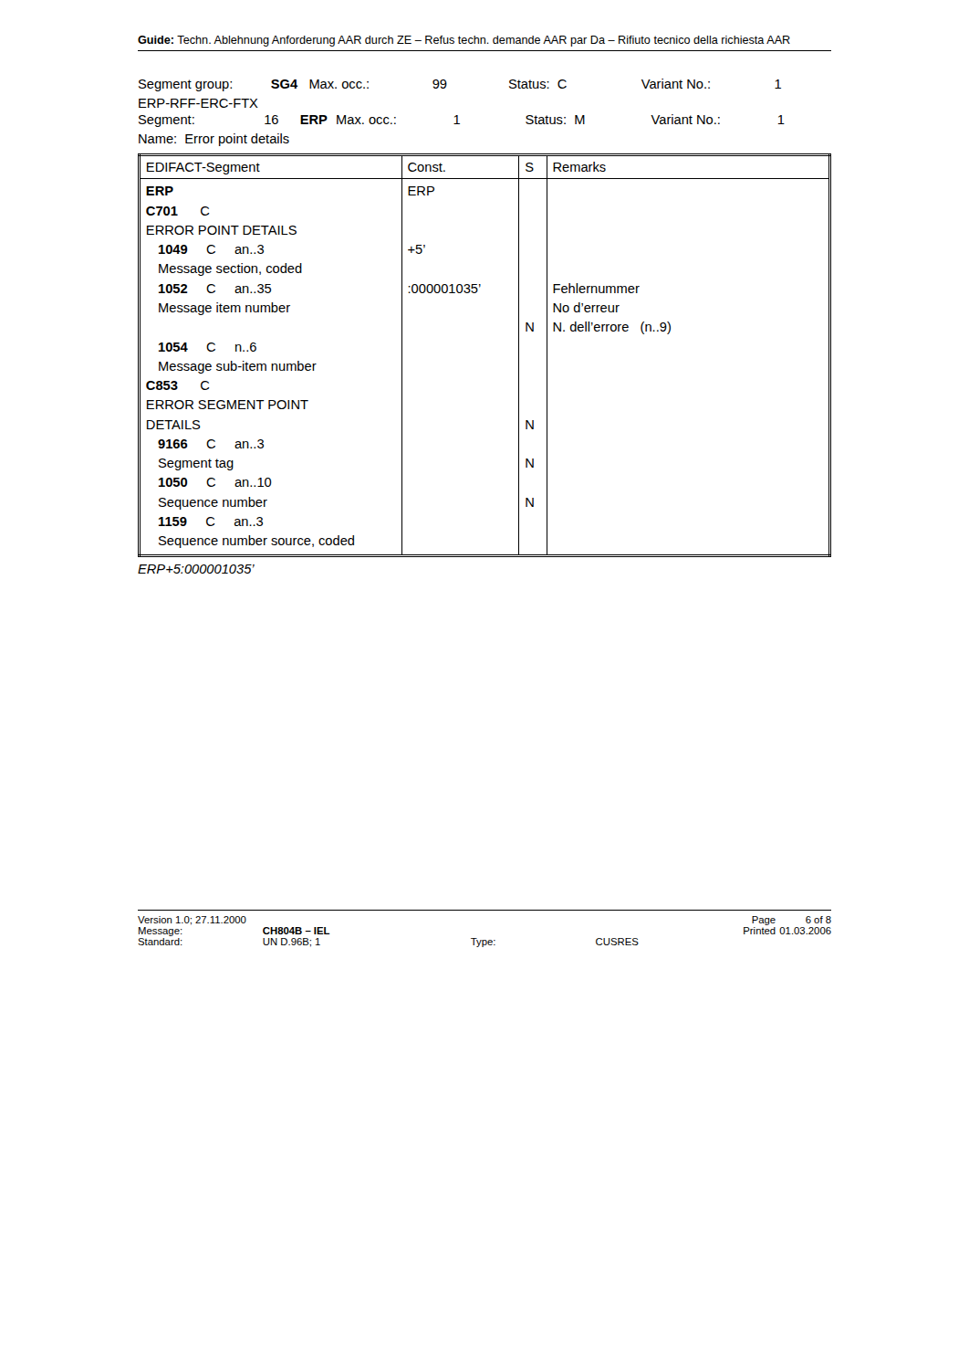Guide: Techn. Ablehnung Anforderung AAR durch ZE – Refus techn. demande AAR par Da – Rifiuto tecnico della richiesta AAR
| Segment group: | SG4 | Max. occ.: | 99 | Status: C | Variant No.: | 1 |
ERP-RFF-ERC-FTX
| Segment: | 16 | ERP | Max. occ.: | 1 | Status: M | Variant No.: | 1 |
Name: Error point details
| EDIFACT-Segment | Const. | S | Remarks |
| --- | --- | --- | --- |
| ERP C701 C ERROR POINT DETAILS 1049 C an..3 Message section, coded 1052 C an..35 Message item number 1054 C n..6 Message sub-item number C853 C ERROR SEGMENT POINT DETAILS 9166 C an..3 Segment tag 1050 C an..10 Sequence number 1159 C an..3 Sequence number source, coded | ERP +5’ :000001035’ | N N N N | Fehlernummer No d’erreur N. dell’errore (n..9) |
ERP+5:000001035’
| Version 1.0; 27.11.2000 | | | | Page | 6 of 8 |
| Message: | CH804B – IEL | | | Printed | 01.03.2006 |
| Standard: | UN D.96B; 1 | Type: | CUSRES | | |